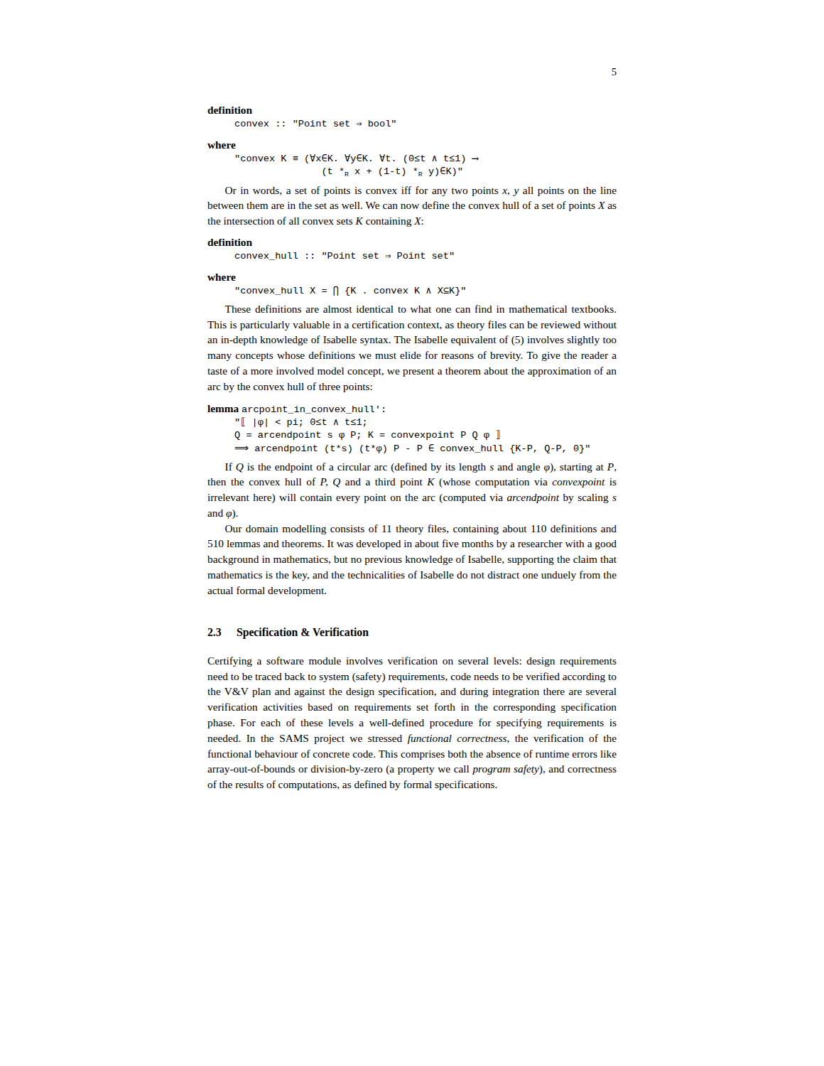5
definition
convex :: "Point set ⇒ bool"
where
"convex K ≡ (∀x∈K. ∀y∈K. ∀t. (0≤t ∧ t≤1) ⟶ (t *R x + (1-t) *R y)∈K)"
Or in words, a set of points is convex iff for any two points x, y all points on the line between them are in the set as well. We can now define the convex hull of a set of points X as the intersection of all convex sets K containing X:
definition
convex_hull :: "Point set ⇒ Point set"
where
"convex_hull X = ⋂ {K . convex K ∧ X⊆K}"
These definitions are almost identical to what one can find in mathematical textbooks. This is particularly valuable in a certification context, as theory files can be reviewed without an in-depth knowledge of Isabelle syntax. The Isabelle equivalent of (5) involves slightly too many concepts whose definitions we must elide for reasons of brevity. To give the reader a taste of a more involved model concept, we present a theorem about the approximation of an arc by the convex hull of three points:
lemma arcpoint_in_convex_hull':
"⟦ |φ| < pi; 0≤t ∧ t≤1; Q = arcendpoint s φ P; K = convexpoint P Q φ ⟧ ⟹ arcendpoint (t*s) (t*φ) P - P ∈ convex_hull {K-P, Q-P, 0}"
If Q is the endpoint of a circular arc (defined by its length s and angle φ), starting at P, then the convex hull of P, Q and a third point K (whose computation via convexpoint is irrelevant here) will contain every point on the arc (computed via arcendpoint by scaling s and φ).
Our domain modelling consists of 11 theory files, containing about 110 definitions and 510 lemmas and theorems. It was developed in about five months by a researcher with a good background in mathematics, but no previous knowledge of Isabelle, supporting the claim that mathematics is the key, and the technicalities of Isabelle do not distract one unduely from the actual formal development.
2.3 Specification & Verification
Certifying a software module involves verification on several levels: design requirements need to be traced back to system (safety) requirements, code needs to be verified according to the V&V plan and against the design specification, and during integration there are several verification activities based on requirements set forth in the corresponding specification phase. For each of these levels a well-defined procedure for specifying requirements is needed. In the SAMS project we stressed functional correctness, the verification of the functional behaviour of concrete code. This comprises both the absence of runtime errors like array-out-of-bounds or division-by-zero (a property we call program safety), and correctness of the results of computations, as defined by formal specifications.